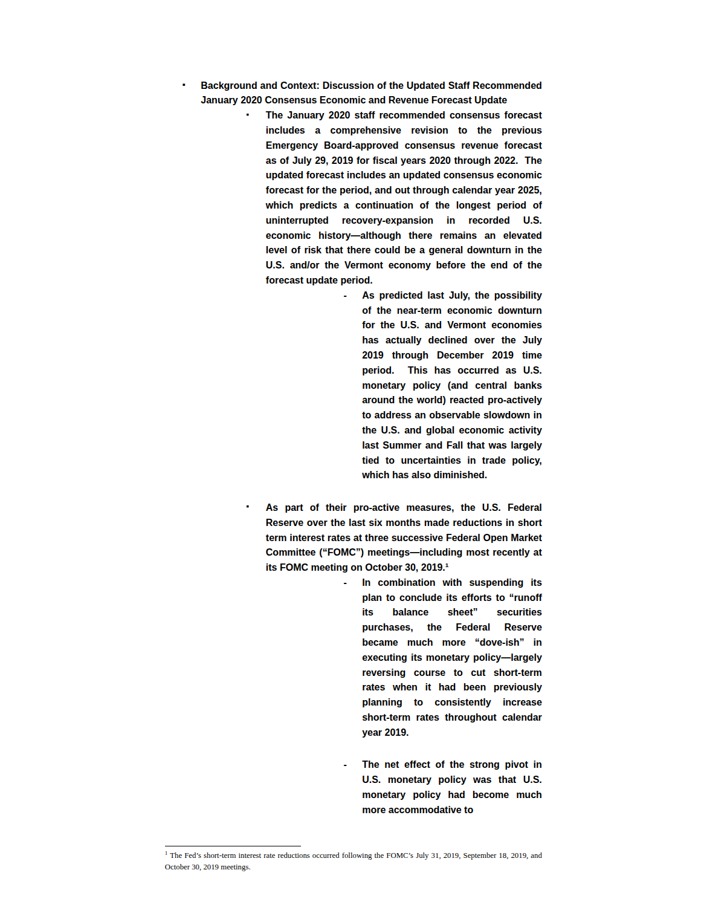Background and Context: Discussion of the Updated Staff Recommended January 2020 Consensus Economic and Revenue Forecast Update
The January 2020 staff recommended consensus forecast includes a comprehensive revision to the previous Emergency Board-approved consensus revenue forecast as of July 29, 2019 for fiscal years 2020 through 2022. The updated forecast includes an updated consensus economic forecast for the period, and out through calendar year 2025, which predicts a continuation of the longest period of uninterrupted recovery-expansion in recorded U.S. economic history—although there remains an elevated level of risk that there could be a general downturn in the U.S. and/or the Vermont economy before the end of the forecast update period.
As predicted last July, the possibility of the near-term economic downturn for the U.S. and Vermont economies has actually declined over the July 2019 through December 2019 time period. This has occurred as U.S. monetary policy (and central banks around the world) reacted pro-actively to address an observable slowdown in the U.S. and global economic activity last Summer and Fall that was largely tied to uncertainties in trade policy, which has also diminished.
As part of their pro-active measures, the U.S. Federal Reserve over the last six months made reductions in short term interest rates at three successive Federal Open Market Committee (“FOMC”) meetings—including most recently at its FOMC meeting on October 30, 2019.1
In combination with suspending its plan to conclude its efforts to “runoff its balance sheet” securities purchases, the Federal Reserve became much more “dove-ish” in executing its monetary policy—largely reversing course to cut short-term rates when it had been previously planning to consistently increase short-term rates throughout calendar year 2019.
The net effect of the strong pivot in U.S. monetary policy was that U.S. monetary policy had become much more accommodative to
1 The Fed’s short-term interest rate reductions occurred following the FOMC’s July 31, 2019, September 18, 2019, and October 30, 2019 meetings.